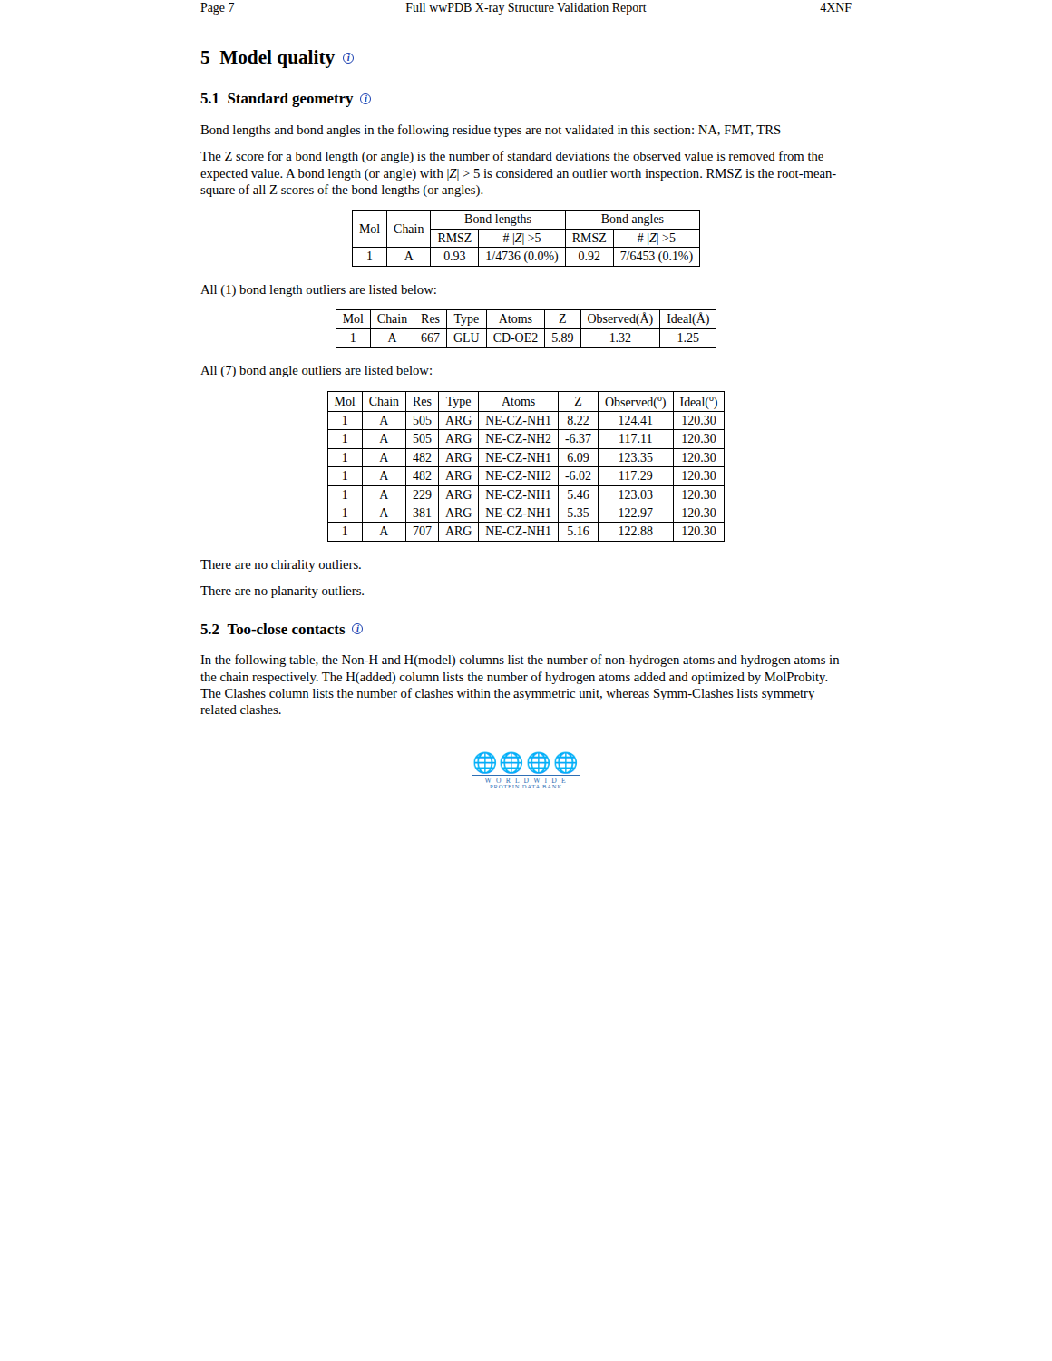Page 7
Full wwPDB X-ray Structure Validation Report
4XNF
5 Model quality i
5.1 Standard geometry i
Bond lengths and bond angles in the following residue types are not validated in this section: NA, FMT, TRS
The Z score for a bond length (or angle) is the number of standard deviations the observed value is removed from the expected value. A bond length (or angle) with |Z| > 5 is considered an outlier worth inspection. RMSZ is the root-mean-square of all Z scores of the bond lengths (or angles).
| Mol | Chain | Bond lengths | Bond angles |
| --- | --- | --- | --- |
| RMSZ | # / Z / >5 | RMSZ | # / Z / >5 |
| 1 | A | 0.93 | 1/4736 (0.0%) | 0.92 | 7/6453 (0.1%) |
All (1) bond length outliers are listed below:
| Mol | Chain | Res | Type | Atoms | Z | Observed(Å) | Ideal(Å) |
| --- | --- | --- | --- | --- | --- | --- | --- |
| 1 | A | 667 | GLU | CD-OE2 | 5.89 | 1.32 | 1.25 |
All (7) bond angle outliers are listed below:
| Mol | Chain | Res | Type | Atoms | Z | Observed( o ) | Ideal( o ) |
| --- | --- | --- | --- | --- | --- | --- | --- |
| 1 | A | 505 | ARG | NE-CZ-NH1 | 8.22 | 124.41 | 120.30 |
| 1 | A | 505 | ARG | NE-CZ-NH2 | -6.37 | 117.11 | 120.30 |
| 1 | A | 482 | ARG | NE-CZ-NH1 | 6.09 | 123.35 | 120.30 |
| 1 | A | 482 | ARG | NE-CZ-NH2 | -6.02 | 117.29 | 120.30 |
| 1 | A | 229 | ARG | NE-CZ-NH1 | 5.46 | 123.03 | 120.30 |
| 1 | A | 381 | ARG | NE-CZ-NH1 | 5.35 | 122.97 | 120.30 |
| 1 | A | 707 | ARG | NE-CZ-NH1 | 5.16 | 122.88 | 120.30 |
There are no chirality outliers.
There are no planarity outliers.
5.2 Too-close contacts i
In the following table, the Non-H and H(model) columns list the number of non-hydrogen atoms and hydrogen atoms in the chain respectively. The H(added) column lists the number of hydrogen atoms added and optimized by MolProbity. The Clashes column lists the number of clashes within the asymmetric unit, whereas Symm-Clashes lists symmetry related clashes.
🌐🌐🌐🌐
W O R L D W I D E
PROTEIN DATA BANK